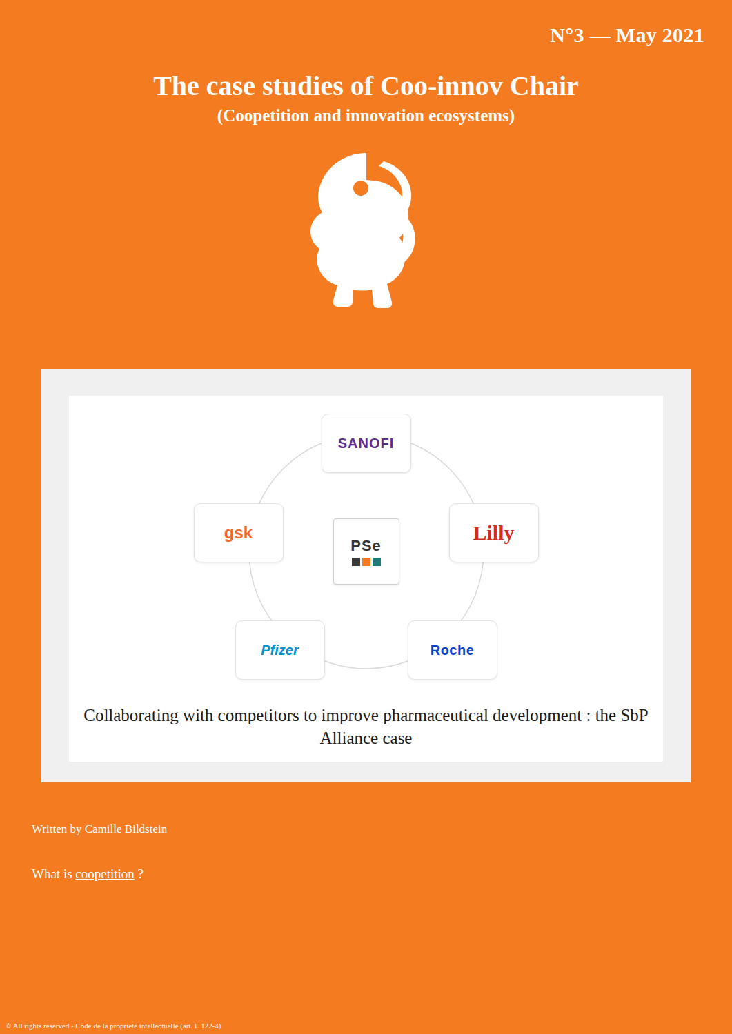N°3 — May 2021
The case studies of Coo-innov Chair
(Coopetition and innovation ecosystems)
SANOFI
Lilly
Roche
Pfizer
gsk
PSe
Collaborating with competitors to improve pharmaceutical development : the SbP Alliance case
Written by Camille Bildstein
What is coopetition ?
© All rights reserved - Code de la propriété intellectuelle (art. L 122-4)